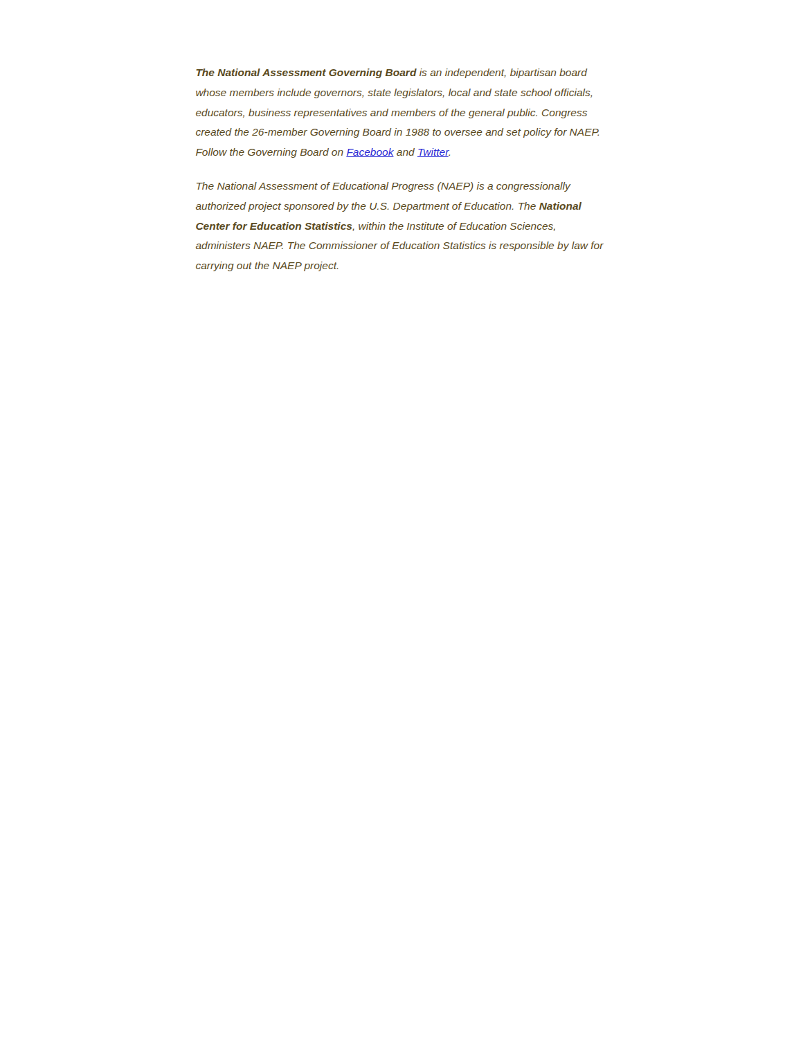The National Assessment Governing Board is an independent, bipartisan board whose members include governors, state legislators, local and state school officials, educators, business representatives and members of the general public. Congress created the 26-member Governing Board in 1988 to oversee and set policy for NAEP. Follow the Governing Board on Facebook and Twitter.
The National Assessment of Educational Progress (NAEP) is a congressionally authorized project sponsored by the U.S. Department of Education. The National Center for Education Statistics, within the Institute of Education Sciences, administers NAEP. The Commissioner of Education Statistics is responsible by law for carrying out the NAEP project.